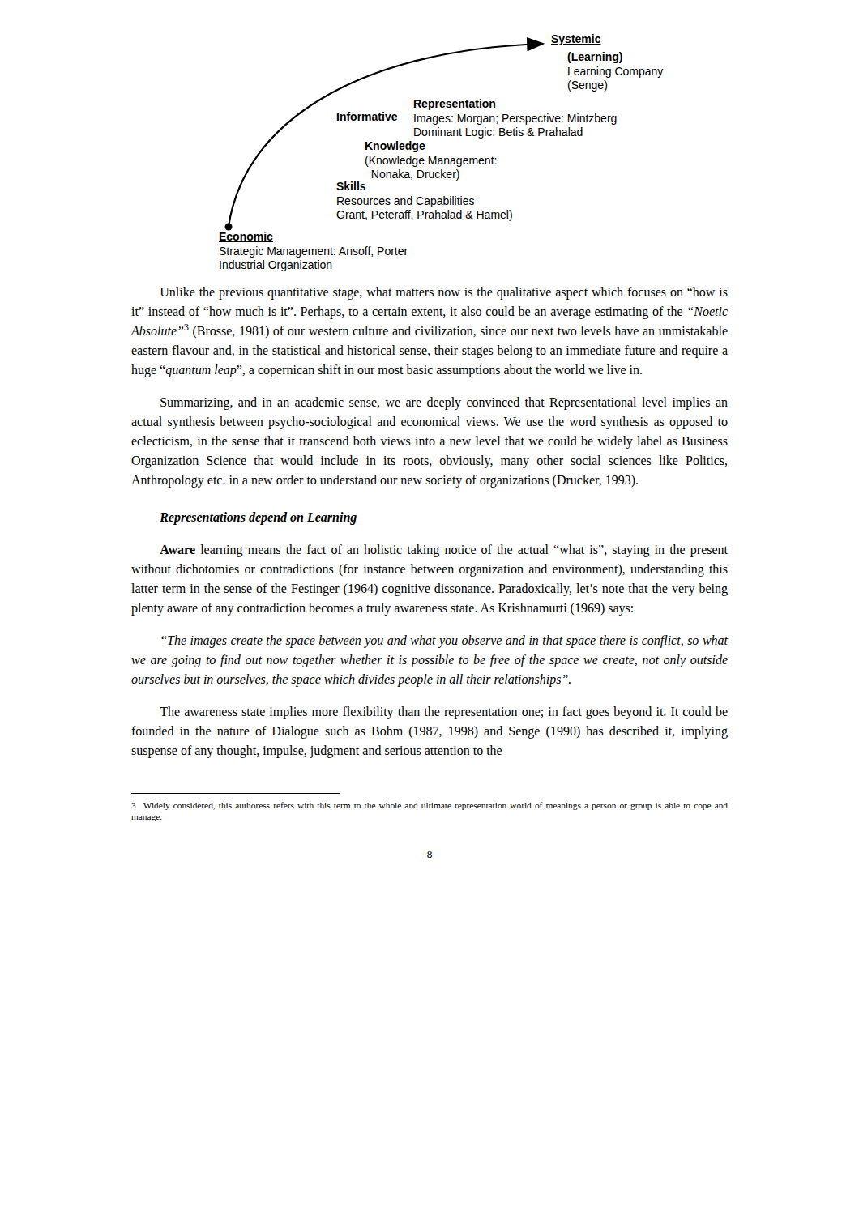Systemic
(Learning)
Learning Company
(Senge)
Representation
Images: Morgan; Perspective: Mintzberg
Dominant Logic: Betis & Prahalad
Informative
Knowledge
(Knowledge Management:
Nonaka, Drucker)
Skills
Resources and Capabilities
Grant, Peteraff, Prahalad & Hamel)
Economic
Strategic Management: Ansoff, Porter
Industrial Organization
Unlike the previous quantitative stage, what matters now is the qualitative aspect which focuses on “how is it” instead of “how much is it”. Perhaps, to a certain extent, it also could be an average estimating of the “Noetic Absolute”3 (Brosse, 1981) of our western culture and civilization, since our next two levels have an unmistakable eastern flavour and, in the statistical and historical sense, their stages belong to an immediate future and require a huge “quantum leap”, a copernican shift in our most basic assumptions about the world we live in.
Summarizing, and in an academic sense, we are deeply convinced that Representational level implies an actual synthesis between psycho-sociological and economical views. We use the word synthesis as opposed to eclecticism, in the sense that it transcend both views into a new level that we could be widely label as Business Organization Science that would include in its roots, obviously, many other social sciences like Politics, Anthropology etc. in a new order to understand our new society of organizations (Drucker, 1993).
Representations depend on Learning
Aware learning means the fact of an holistic taking notice of the actual “what is”, staying in the present without dichotomies or contradictions (for instance between organization and environment), understanding this latter term in the sense of the Festinger (1964) cognitive dissonance. Paradoxically, let’s note that the very being plenty aware of any contradiction becomes a truly awareness state. As Krishnamurti (1969) says:
“The images create the space between you and what you observe and in that space there is conflict, so what we are going to find out now together whether it is possible to be free of the space we create, not only outside ourselves but in ourselves, the space which divides people in all their relationships”.
The awareness state implies more flexibility than the representation one; in fact goes beyond it. It could be founded in the nature of Dialogue such as Bohm (1987, 1998) and Senge (1990) has described it, implying suspense of any thought, impulse, judgment and serious attention to the
3 Widely considered, this authoress refers with this term to the whole and ultimate representation world of meanings a person or group is able to cope and manage.
8